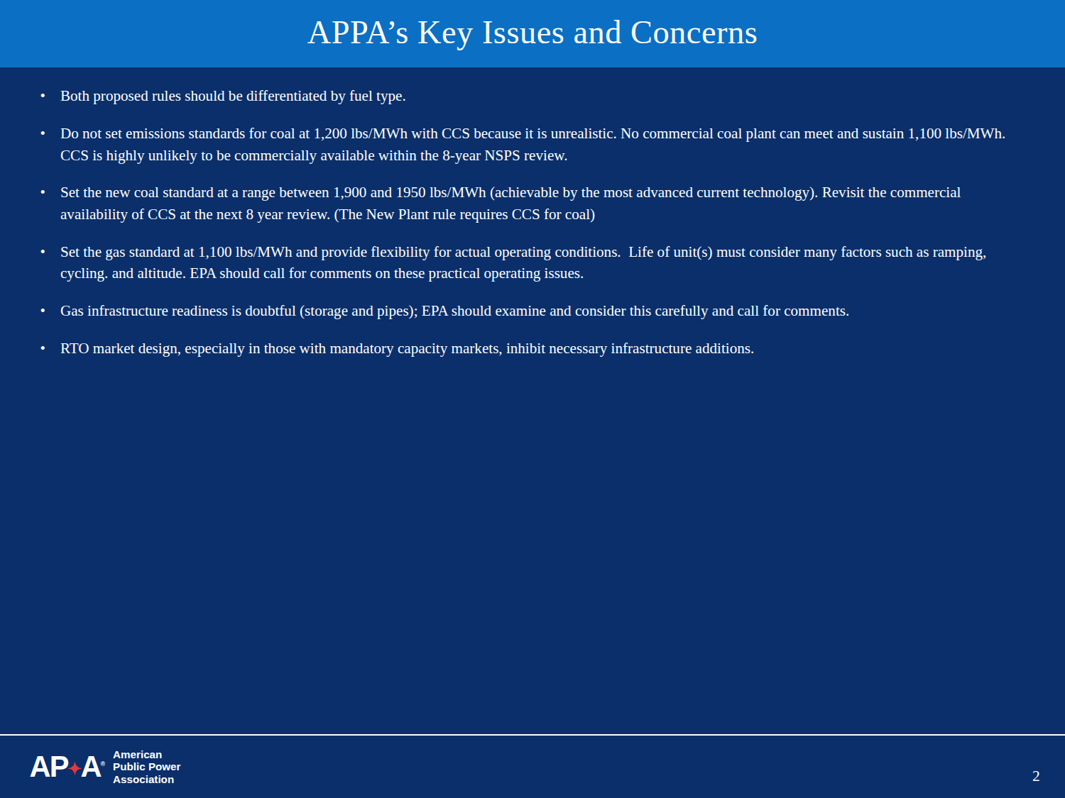APPA’s Key Issues and Concerns
Both proposed rules should be differentiated by fuel type.
Do not set emissions standards for coal at 1,200 lbs/MWh with CCS because it is unrealistic. No commercial coal plant can meet and sustain 1,100 lbs/MWh. CCS is highly unlikely to be commercially available within the 8-year NSPS review.
Set the new coal standard at a range between 1,900 and 1950 lbs/MWh (achievable by the most advanced current technology). Revisit the commercial availability of CCS at the next 8 year review. (The New Plant rule requires CCS for coal)
Set the gas standard at 1,100 lbs/MWh and provide flexibility for actual operating conditions. Life of unit(s) must consider many factors such as ramping, cycling. and altitude. EPA should call for comments on these practical operating issues.
Gas infrastructure readiness is doubtful (storage and pipes); EPA should examine and consider this carefully and call for comments.
RTO market design, especially in those with mandatory capacity markets, inhibit necessary infrastructure additions.
AP✦A®
American
Public Power
Association
2